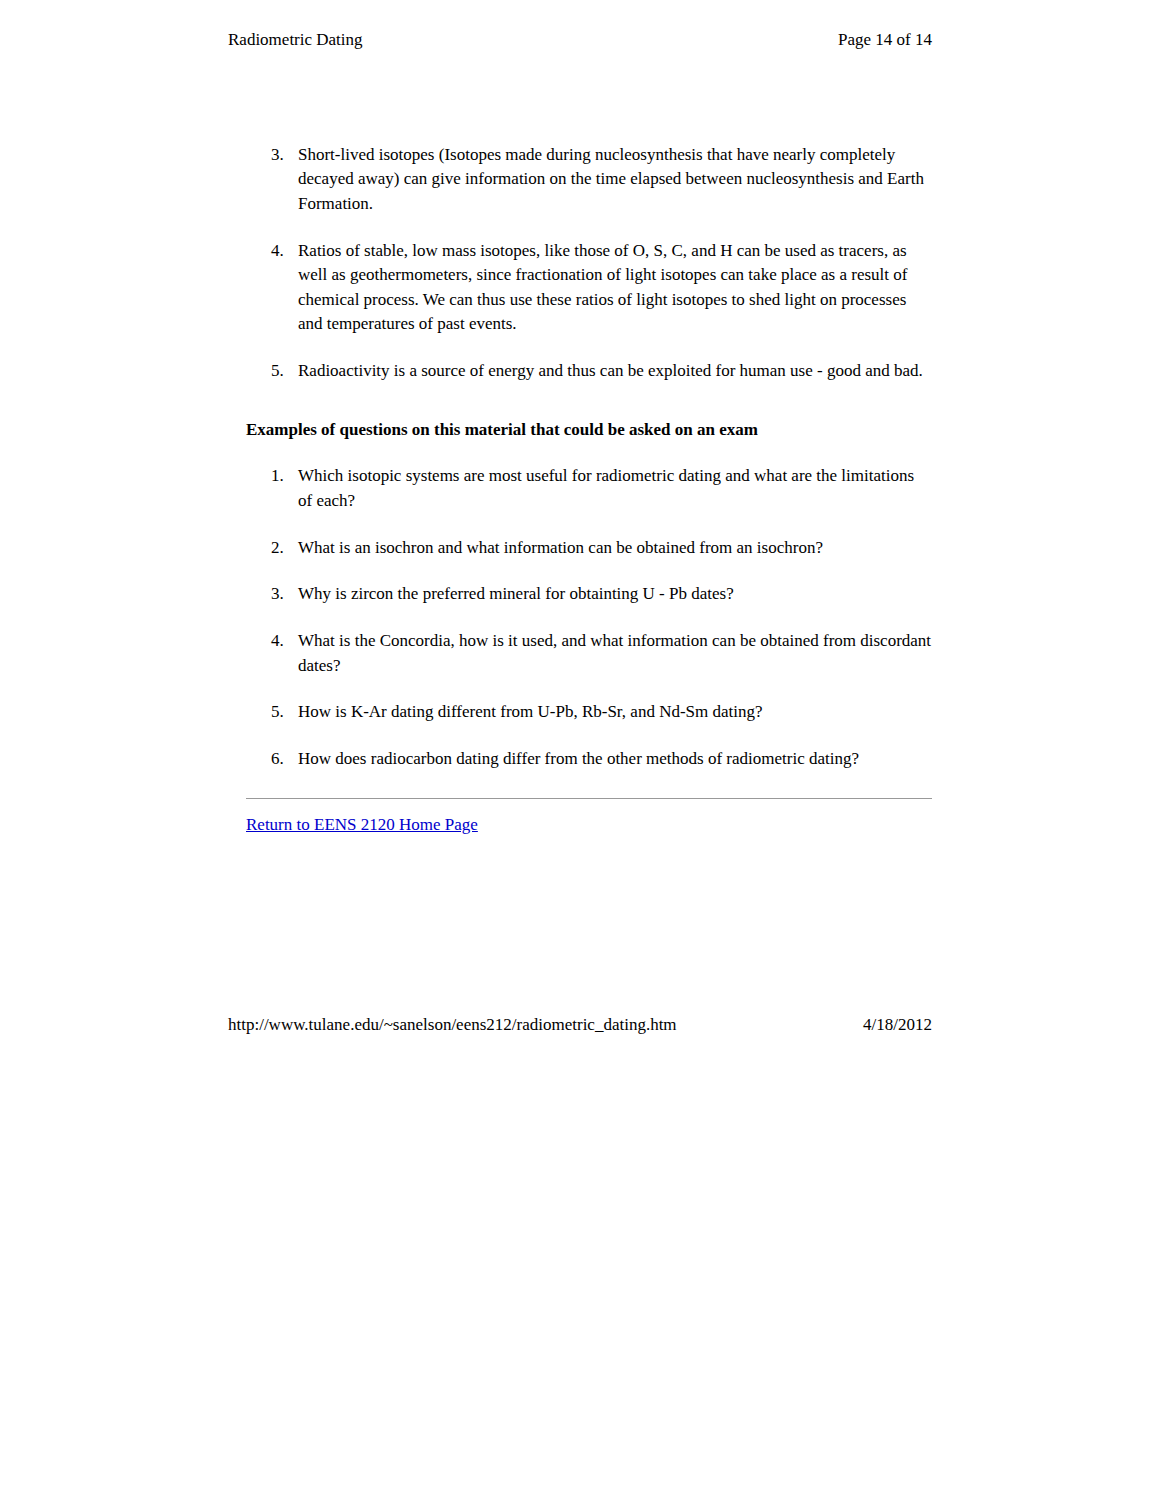Radiometric Dating Page 14 of 14
Short-lived isotopes (Isotopes made during nucleosynthesis that have nearly completely decayed away) can give information on the time elapsed between nucleosynthesis and Earth Formation.
Ratios of stable, low mass isotopes, like those of O, S, C, and H can be used as tracers, as well as geothermometers, since fractionation of light isotopes can take place as a result of chemical process. We can thus use these ratios of light isotopes to shed light on processes and temperatures of past events.
Radioactivity is a source of energy and thus can be exploited for human use - good and bad.
Examples of questions on this material that could be asked on an exam
Which isotopic systems are most useful for radiometric dating and what are the limitations of each?
What is an isochron and what information can be obtained from an isochron?
Why is zircon the preferred mineral for obtainting U - Pb dates?
What is the Concordia, how is it used, and what information can be obtained from discordant dates?
How is K-Ar dating different from U-Pb, Rb-Sr, and Nd-Sm dating?
How does radiocarbon dating differ from the other methods of radiometric dating?
Return to EENS 2120 Home Page
http://www.tulane.edu/~sanelson/eens212/radiometric_dating.htm 4/18/2012